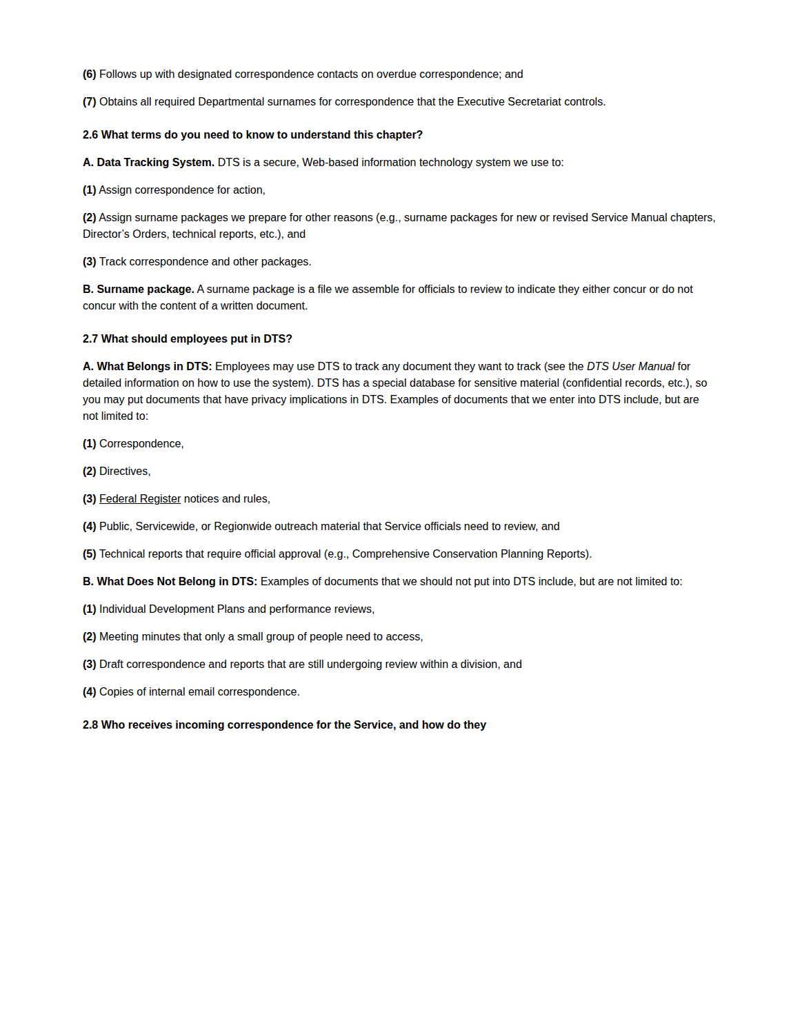(6) Follows up with designated correspondence contacts on overdue correspondence; and
(7) Obtains all required Departmental surnames for correspondence that the Executive Secretariat controls.
2.6 What terms do you need to know to understand this chapter?
A. Data Tracking System. DTS is a secure, Web-based information technology system we use to:
(1) Assign correspondence for action,
(2) Assign surname packages we prepare for other reasons (e.g., surname packages for new or revised Service Manual chapters, Director’s Orders, technical reports, etc.), and
(3) Track correspondence and other packages.
B. Surname package. A surname package is a file we assemble for officials to review to indicate they either concur or do not concur with the content of a written document.
2.7 What should employees put in DTS?
A. What Belongs in DTS: Employees may use DTS to track any document they want to track (see the DTS User Manual for detailed information on how to use the system). DTS has a special database for sensitive material (confidential records, etc.), so you may put documents that have privacy implications in DTS. Examples of documents that we enter into DTS include, but are not limited to:
(1) Correspondence,
(2) Directives,
(3) Federal Register notices and rules,
(4) Public, Servicewide, or Regionwide outreach material that Service officials need to review, and
(5) Technical reports that require official approval (e.g., Comprehensive Conservation Planning Reports).
B. What Does Not Belong in DTS: Examples of documents that we should not put into DTS include, but are not limited to:
(1) Individual Development Plans and performance reviews,
(2) Meeting minutes that only a small group of people need to access,
(3) Draft correspondence and reports that are still undergoing review within a division, and
(4) Copies of internal email correspondence.
2.8 Who receives incoming correspondence for the Service, and how do they